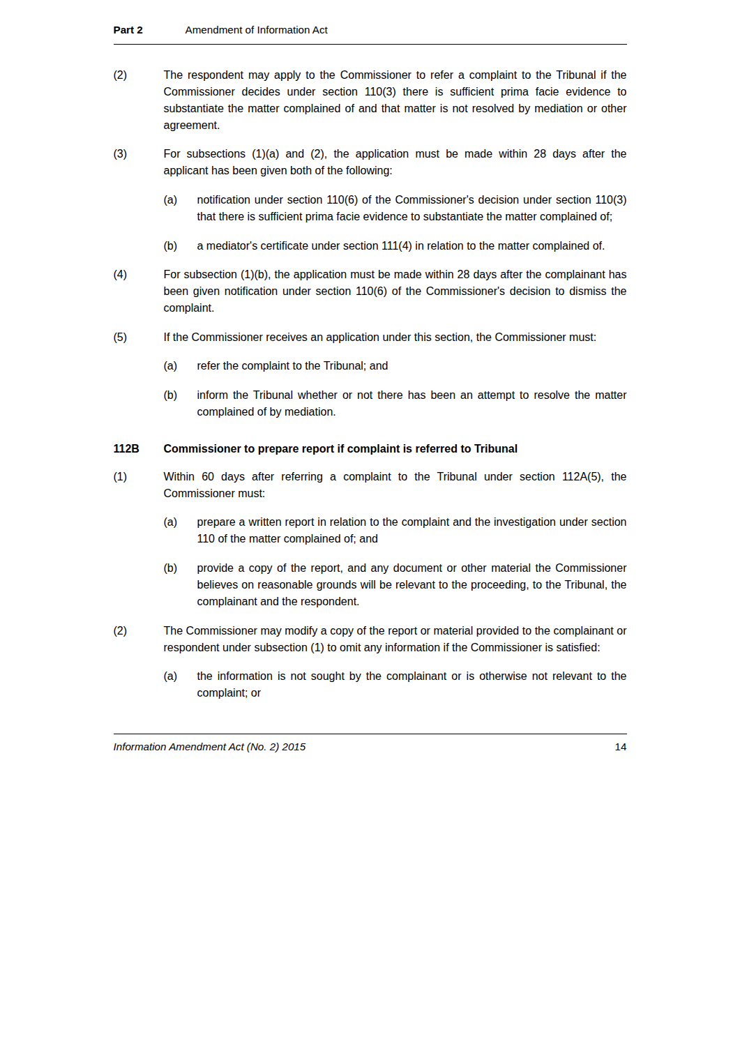Part 2 Amendment of Information Act
(2)
The respondent may apply to the Commissioner to refer a complaint to the Tribunal if the Commissioner decides under section 110(3) there is sufficient prima facie evidence to substantiate the matter complained of and that matter is not resolved by mediation or other agreement.
(3)
For subsections (1)(a) and (2), the application must be made within 28 days after the applicant has been given both of the following:
(a)
notification under section 110(6) of the Commissioner's decision under section 110(3) that there is sufficient prima facie evidence to substantiate the matter complained of;
(b)
a mediator's certificate under section 111(4) in relation to the matter complained of.
(4)
For subsection (1)(b), the application must be made within 28 days after the complainant has been given notification under section 110(6) of the Commissioner's decision to dismiss the complaint.
(5)
If the Commissioner receives an application under this section, the Commissioner must:
(a)
refer the complaint to the Tribunal; and
(b)
inform the Tribunal whether or not there has been an attempt to resolve the matter complained of by mediation.
112B Commissioner to prepare report if complaint is referred to Tribunal
(1)
Within 60 days after referring a complaint to the Tribunal under section 112A(5), the Commissioner must:
(a)
prepare a written report in relation to the complaint and the investigation under section 110 of the matter complained of; and
(b)
provide a copy of the report, and any document or other material the Commissioner believes on reasonable grounds will be relevant to the proceeding, to the Tribunal, the complainant and the respondent.
(2)
The Commissioner may modify a copy of the report or material provided to the complainant or respondent under subsection (1) to omit any information if the Commissioner is satisfied:
(a)
the information is not sought by the complainant or is otherwise not relevant to the complaint; or
Information Amendment Act (No. 2) 2015 14